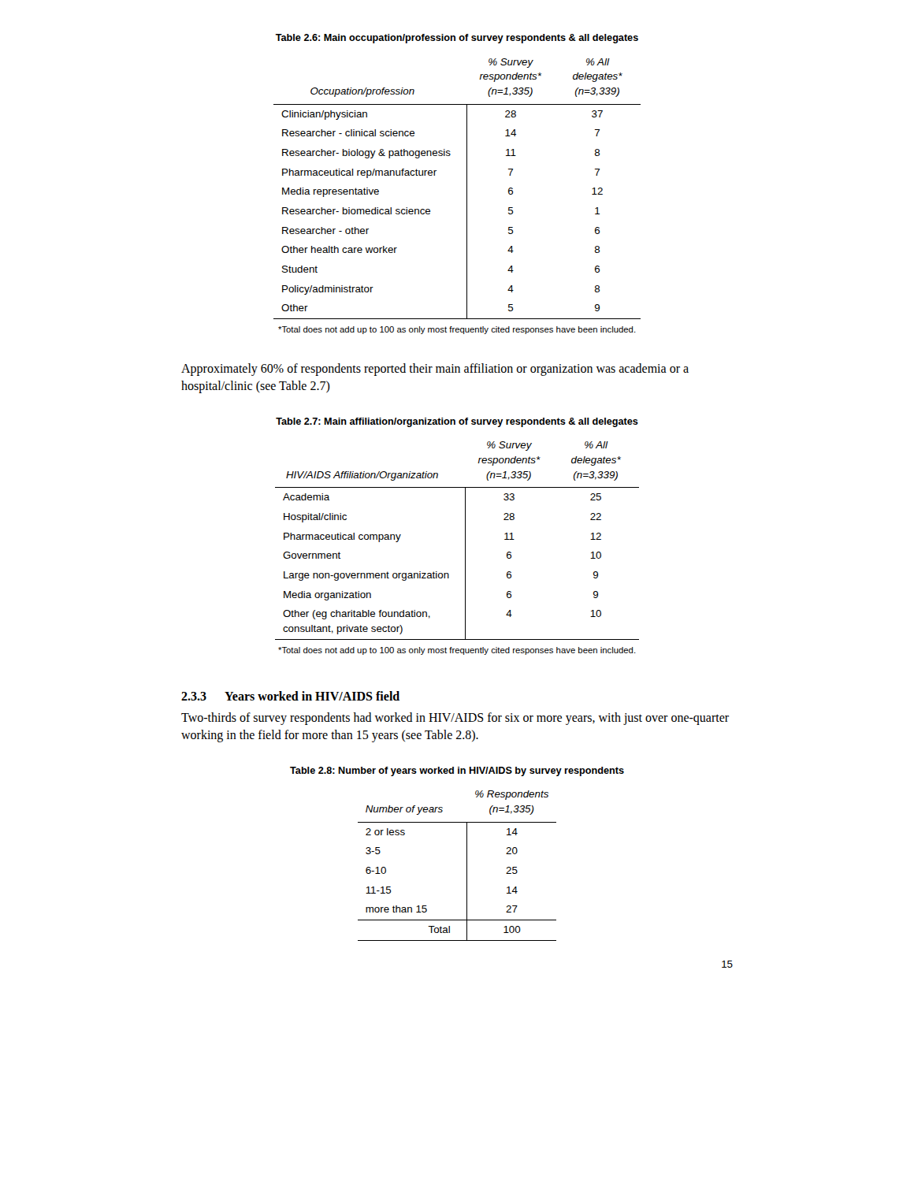Table 2.6: Main occupation/profession of survey respondents & all delegates
| Occupation/profession | % Survey respondents* (n=1,335) | % All delegates* (n=3,339) |
| --- | --- | --- |
| Clinician/physician | 28 | 37 |
| Researcher - clinical science | 14 | 7 |
| Researcher- biology & pathogenesis | 11 | 8 |
| Pharmaceutical rep/manufacturer | 7 | 7 |
| Media representative | 6 | 12 |
| Researcher- biomedical science | 5 | 1 |
| Researcher - other | 5 | 6 |
| Other health care worker | 4 | 8 |
| Student | 4 | 6 |
| Policy/administrator | 4 | 8 |
| Other | 5 | 9 |
*Total does not add up to 100 as only most frequently cited responses have been included.
Approximately 60% of respondents reported their main affiliation or organization was academia or a hospital/clinic (see Table 2.7)
Table 2.7: Main affiliation/organization of survey respondents & all delegates
| HIV/AIDS Affiliation/Organization | % Survey respondents* (n=1,335) | % All delegates* (n=3,339) |
| --- | --- | --- |
| Academia | 33 | 25 |
| Hospital/clinic | 28 | 22 |
| Pharmaceutical company | 11 | 12 |
| Government | 6 | 10 |
| Large non-government organization | 6 | 9 |
| Media organization | 6 | 9 |
| Other (eg charitable foundation, consultant, private sector) | 4 | 10 |
*Total does not add up to 100 as only most frequently cited responses have been included.
2.3.3 Years worked in HIV/AIDS field
Two-thirds of survey respondents had worked in HIV/AIDS for six or more years, with just over one-quarter working in the field for more than 15 years (see Table 2.8).
Table 2.8: Number of years worked in HIV/AIDS by survey respondents
| Number of years | % Respondents (n=1,335) |
| --- | --- |
| 2 or less | 14 |
| 3-5 | 20 |
| 6-10 | 25 |
| 11-15 | 14 |
| more than 15 | 27 |
| Total | 100 |
15